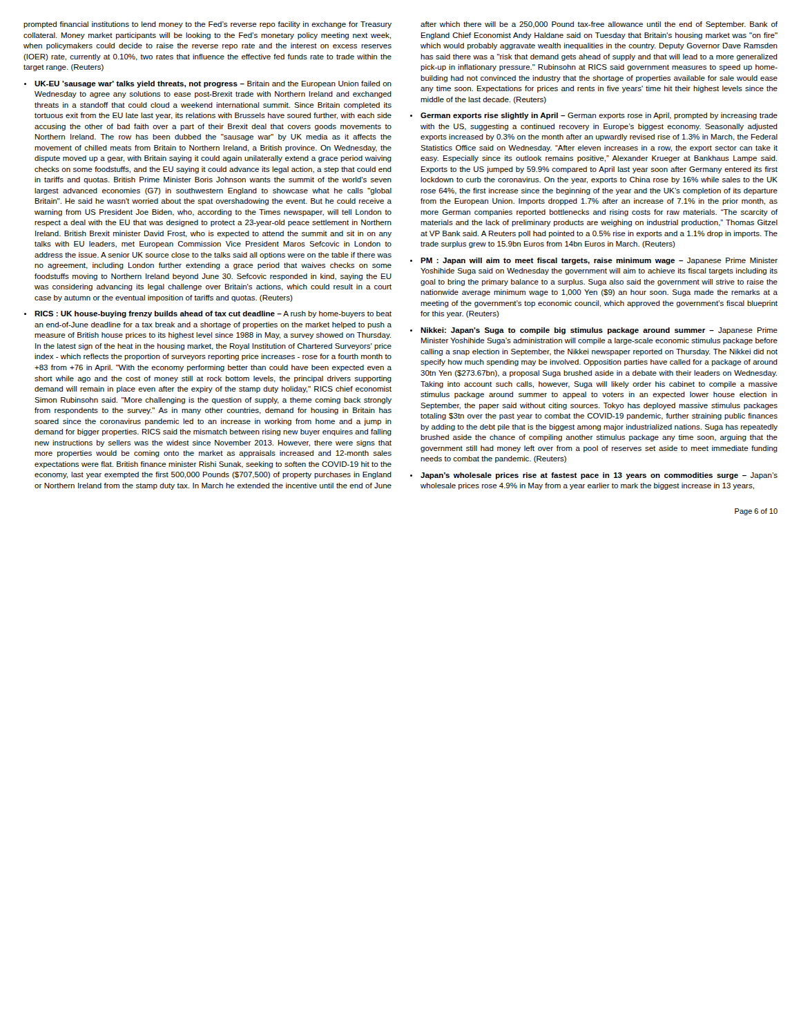prompted financial institutions to lend money to the Fed’s reverse repo facility in exchange for Treasury collateral. Money market participants will be looking to the Fed’s monetary policy meeting next week, when policymakers could decide to raise the reverse repo rate and the interest on excess reserves (IOER) rate, currently at 0.10%, two rates that influence the effective fed funds rate to trade within the target range. (Reuters)
UK-EU 'sausage war' talks yield threats, not progress – Britain and the European Union failed on Wednesday to agree any solutions to ease post-Brexit trade with Northern Ireland and exchanged threats in a standoff that could cloud a weekend international summit. Since Britain completed its tortuous exit from the EU late last year, its relations with Brussels have soured further, with each side accusing the other of bad faith over a part of their Brexit deal that covers goods movements to Northern Ireland. The row has been dubbed the "sausage war" by UK media as it affects the movement of chilled meats from Britain to Northern Ireland, a British province. On Wednesday, the dispute moved up a gear, with Britain saying it could again unilaterally extend a grace period waiving checks on some foodstuffs, and the EU saying it could advance its legal action, a step that could end in tariffs and quotas. British Prime Minister Boris Johnson wants the summit of the world's seven largest advanced economies (G7) in southwestern England to showcase what he calls "global Britain". He said he wasn't worried about the spat overshadowing the event. But he could receive a warning from US President Joe Biden, who, according to the Times newspaper, will tell London to respect a deal with the EU that was designed to protect a 23-year-old peace settlement in Northern Ireland. British Brexit minister David Frost, who is expected to attend the summit and sit in on any talks with EU leaders, met European Commission Vice President Maros Sefcovic in London to address the issue. A senior UK source close to the talks said all options were on the table if there was no agreement, including London further extending a grace period that waives checks on some foodstuffs moving to Northern Ireland beyond June 30. Sefcovic responded in kind, saying the EU was considering advancing its legal challenge over Britain's actions, which could result in a court case by autumn or the eventual imposition of tariffs and quotas. (Reuters)
RICS : UK house-buying frenzy builds ahead of tax cut deadline – A rush by home-buyers to beat an end-of-June deadline for a tax break and a shortage of properties on the market helped to push a measure of British house prices to its highest level since 1988 in May, a survey showed on Thursday. In the latest sign of the heat in the housing market, the Royal Institution of Chartered Surveyors' price index - which reflects the proportion of surveyors reporting price increases - rose for a fourth month to +83 from +76 in April. "With the economy performing better than could have been expected even a short while ago and the cost of money still at rock bottom levels, the principal drivers supporting demand will remain in place even after the expiry of the stamp duty holiday," RICS chief economist Simon Rubinsohn said. "More challenging is the question of supply, a theme coming back strongly from respondents to the survey." As in many other countries, demand for housing in Britain has soared since the coronavirus pandemic led to an increase in working from home and a jump in demand for bigger properties. RICS said the mismatch between rising new buyer enquires and falling new instructions by sellers was the widest since November 2013. However, there were signs that more properties would be coming onto the market as appraisals increased and 12-month sales expectations were flat. British finance minister Rishi Sunak, seeking to soften the COVID-19 hit to the economy, last year exempted the first 500,000 Pounds ($707,500) of property purchases in England or Northern Ireland from the stamp duty tax. In March he extended the incentive until the end of June after which there will be a 250,000 Pound tax-free allowance until the end of September. Bank of England Chief Economist Andy Haldane said on Tuesday that Britain's housing market was "on fire" which would probably aggravate wealth inequalities in the country. Deputy Governor Dave Ramsden has said there was a "risk that demand gets ahead of supply and that will lead to a more generalized pick-up in inflationary pressure." Rubinsohn at RICS said government measures to speed up home-building had not convinced the industry that the shortage of properties available for sale would ease any time soon. Expectations for prices and rents in five years' time hit their highest levels since the middle of the last decade. (Reuters)
German exports rise slightly in April – German exports rose in April, prompted by increasing trade with the US, suggesting a continued recovery in Europe’s biggest economy. Seasonally adjusted exports increased by 0.3% on the month after an upwardly revised rise of 1.3% in March, the Federal Statistics Office said on Wednesday. “After eleven increases in a row, the export sector can take it easy. Especially since its outlook remains positive,” Alexander Krueger at Bankhaus Lampe said. Exports to the US jumped by 59.9% compared to April last year soon after Germany entered its first lockdown to curb the coronavirus. On the year, exports to China rose by 16% while sales to the UK rose 64%, the first increase since the beginning of the year and the UK’s completion of its departure from the European Union. Imports dropped 1.7% after an increase of 7.1% in the prior month, as more German companies reported bottlenecks and rising costs for raw materials. “The scarcity of materials and the lack of preliminary products are weighing on industrial production,” Thomas Gitzel at VP Bank said. A Reuters poll had pointed to a 0.5% rise in exports and a 1.1% drop in imports. The trade surplus grew to 15.9bn Euros from 14bn Euros in March. (Reuters)
PM : Japan will aim to meet fiscal targets, raise minimum wage – Japanese Prime Minister Yoshihide Suga said on Wednesday the government will aim to achieve its fiscal targets including its goal to bring the primary balance to a surplus. Suga also said the government will strive to raise the nationwide average minimum wage to 1,000 Yen ($9) an hour soon. Suga made the remarks at a meeting of the government’s top economic council, which approved the government’s fiscal blueprint for this year. (Reuters)
Nikkei: Japan's Suga to compile big stimulus package around summer – Japanese Prime Minister Yoshihide Suga’s administration will compile a large-scale economic stimulus package before calling a snap election in September, the Nikkei newspaper reported on Thursday. The Nikkei did not specify how much spending may be involved. Opposition parties have called for a package of around 30tn Yen ($273.67bn), a proposal Suga brushed aside in a debate with their leaders on Wednesday. Taking into account such calls, however, Suga will likely order his cabinet to compile a massive stimulus package around summer to appeal to voters in an expected lower house election in September, the paper said without citing sources. Tokyo has deployed massive stimulus packages totaling $3tn over the past year to combat the COVID-19 pandemic, further straining public finances by adding to the debt pile that is the biggest among major industrialized nations. Suga has repeatedly brushed aside the chance of compiling another stimulus package any time soon, arguing that the government still had money left over from a pool of reserves set aside to meet immediate funding needs to combat the pandemic. (Reuters)
Japan’s wholesale prices rise at fastest pace in 13 years on commodities surge – Japan’s wholesale prices rose 4.9% in May from a year earlier to mark the biggest increase in 13 years,
Page 6 of 10